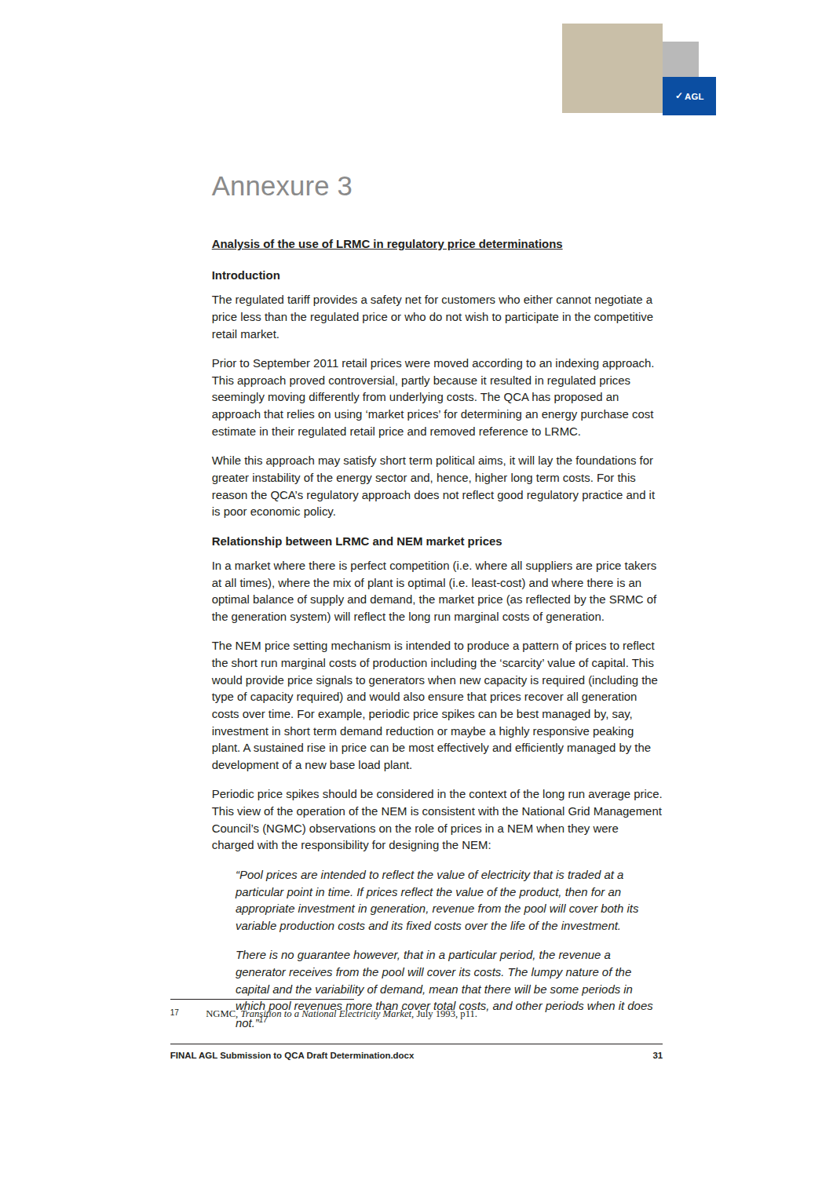✓AGL
Annexure 3
Analysis of the use of LRMC in regulatory price determinations
Introduction
The regulated tariff provides a safety net for customers who either cannot negotiate a price less than the regulated price or who do not wish to participate in the competitive retail market.
Prior to September 2011 retail prices were moved according to an indexing approach. This approach proved controversial, partly because it resulted in regulated prices seemingly moving differently from underlying costs. The QCA has proposed an approach that relies on using ‘market prices’ for determining an energy purchase cost estimate in their regulated retail price and removed reference to LRMC.
While this approach may satisfy short term political aims, it will lay the foundations for greater instability of the energy sector and, hence, higher long term costs. For this reason the QCA’s regulatory approach does not reflect good regulatory practice and it is poor economic policy.
Relationship between LRMC and NEM market prices
In a market where there is perfect competition (i.e. where all suppliers are price takers at all times), where the mix of plant is optimal (i.e. least-cost) and where there is an optimal balance of supply and demand, the market price (as reflected by the SRMC of the generation system) will reflect the long run marginal costs of generation.
The NEM price setting mechanism is intended to produce a pattern of prices to reflect the short run marginal costs of production including the ‘scarcity’ value of capital. This would provide price signals to generators when new capacity is required (including the type of capacity required) and would also ensure that prices recover all generation costs over time. For example, periodic price spikes can be best managed by, say, investment in short term demand reduction or maybe a highly responsive peaking plant. A sustained rise in price can be most effectively and efficiently managed by the development of a new base load plant.
Periodic price spikes should be considered in the context of the long run average price. This view of the operation of the NEM is consistent with the National Grid Management Council’s (NGMC) observations on the role of prices in a NEM when they were charged with the responsibility for designing the NEM:
“Pool prices are intended to reflect the value of electricity that is traded at a particular point in time. If prices reflect the value of the product, then for an appropriate investment in generation, revenue from the pool will cover both its variable production costs and its fixed costs over the life of the investment.
There is no guarantee however, that in a particular period, the revenue a generator receives from the pool will cover its costs. The lumpy nature of the capital and the variability of demand, mean that there will be some periods in which pool revenues more than cover total costs, and other periods when it does not.”17
17
NGMC, Transition to a National Electricity Market, July 1993, p11.
FINAL AGL Submission to QCA Draft Determination.docx
31